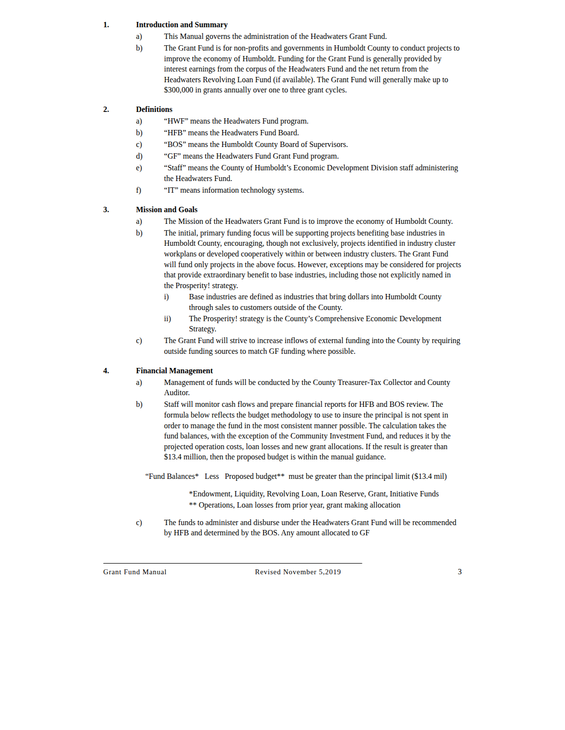1. Introduction and Summary
a) This Manual governs the administration of the Headwaters Grant Fund.
b) The Grant Fund is for non-profits and governments in Humboldt County to conduct projects to improve the economy of Humboldt. Funding for the Grant Fund is generally provided by interest earnings from the corpus of the Headwaters Fund and the net return from the Headwaters Revolving Loan Fund (if available). The Grant Fund will generally make up to $300,000 in grants annually over one to three grant cycles.
2. Definitions
a)“HWF” means the Headwaters Fund program.
b)“HFB” means the Headwaters Fund Board.
c)“BOS” means the Humboldt County Board of Supervisors.
d)“GF” means the Headwaters Fund Grant Fund program.
e)“Staff” means the County of Humboldt’s Economic Development Division staff administering the Headwaters Fund.
f)“IT” means information technology systems.
3. Mission and Goals
a) The Mission of the Headwaters Grant Fund is to improve the economy of Humboldt County.
b) The initial, primary funding focus will be supporting projects benefiting base industries in Humboldt County, encouraging, though not exclusively, projects identified in industry cluster workplans or developed cooperatively within or between industry clusters. The Grant Fund will fund only projects in the above focus. However, exceptions may be considered for projects that provide extraordinary benefit to base industries, including those not explicitly named in the Prosperity! strategy.
i) Base industries are defined as industries that bring dollars into Humboldt County through sales to customers outside of the County.
ii) The Prosperity! strategy is the County’s Comprehensive Economic Development Strategy.
c) The Grant Fund will strive to increase inflows of external funding into the County by requiring outside funding sources to match GF funding where possible.
4. Financial Management
a) Management of funds will be conducted by the County Treasurer-Tax Collector and County Auditor.
b) Staff will monitor cash flows and prepare financial reports for HFB and BOS review. The formula below reflects the budget methodology to use to insure the principal is not spent in order to manage the fund in the most consistent manner possible. The calculation takes the fund balances, with the exception of the Community Investment Fund, and reduces it by the projected operation costs, loan losses and new grant allocations. If the result is greater than $13.4 million, then the proposed budget is within the manual guidance.
“Fund Balances* Less Proposed budget** must be greater than the principal limit ($13.4 mil)
*Endowment, Liquidity, Revolving Loan, Loan Reserve, Grant, Initiative Funds
** Operations, Loan losses from prior year, grant making allocation
c) The funds to administer and disburse under the Headwaters Grant Fund will be recommended by HFB and determined by the BOS. Any amount allocated to GF
Grant Fund Manual
Revised November 5,2019
3